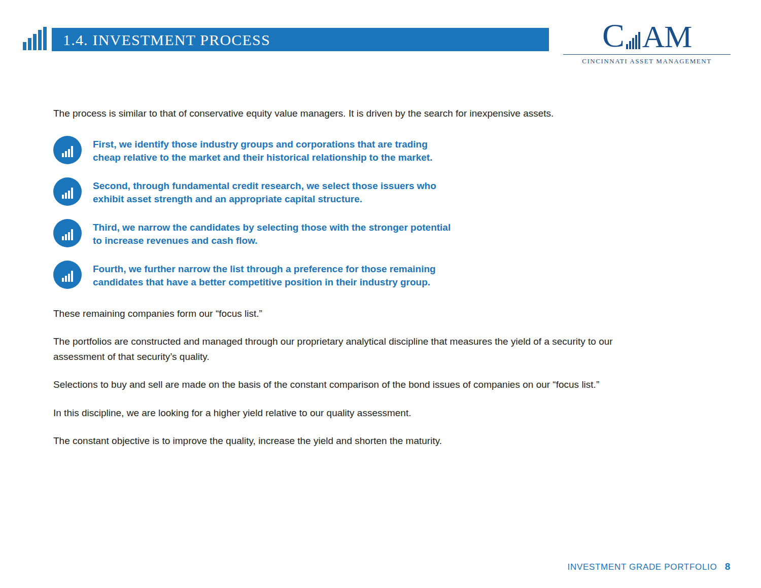1.4. INVESTMENT PROCESS
C AM
Cincinnati Asset Management
The process is similar to that of conservative equity value managers. It is driven by the search for inexpensive assets.
First, we identify those industry groups and corporations that are trading
cheap relative to the market and their historical relationship to the market.
Second, through fundamental credit research, we select those issuers who
exhibit asset strength and an appropriate capital structure.
Third, we narrow the candidates by selecting those with the stronger potential
to increase revenues and cash flow.
Fourth, we further narrow the list through a preference for those remaining
candidates that have a better competitive position in their industry group.
These remaining companies form our “focus list.”
The portfolios are constructed and managed through our proprietary analytical discipline that measures the yield of a security to our assessment of that security’s quality.
Selections to buy and sell are made on the basis of the constant comparison of the bond issues of companies on our “focus list.”
In this discipline, we are looking for a higher yield relative to our quality assessment.
The constant objective is to improve the quality, increase the yield and shorten the maturity.
INVESTMENT GRADE PORTFOLIO 8